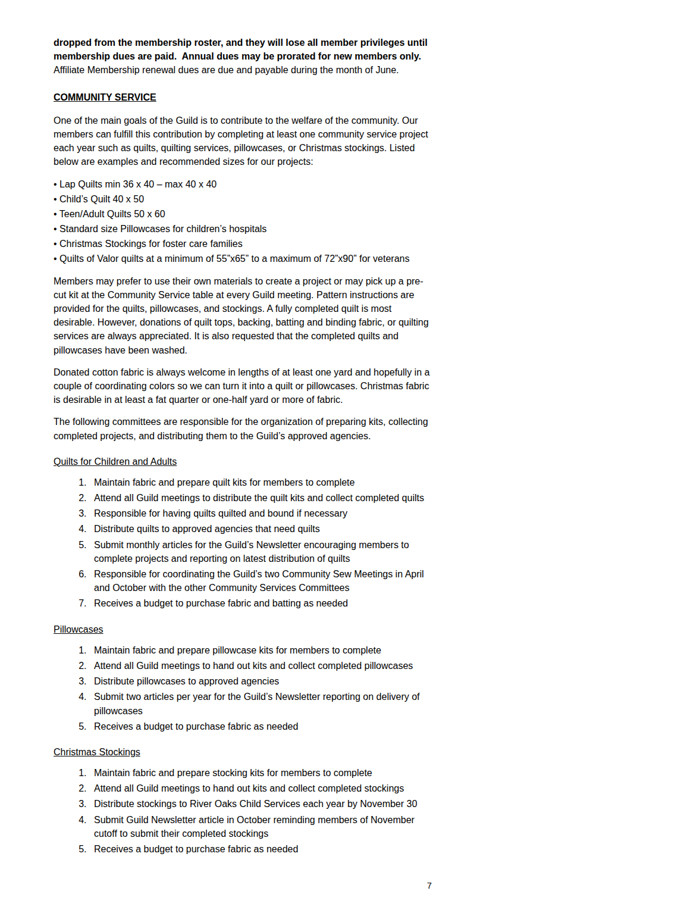dropped from the membership roster, and they will lose all member privileges until membership dues are paid. Annual dues may be prorated for new members only. Affiliate Membership renewal dues are due and payable during the month of June.
COMMUNITY SERVICE
One of the main goals of the Guild is to contribute to the welfare of the community. Our members can fulfill this contribution by completing at least one community service project each year such as quilts, quilting services, pillowcases, or Christmas stockings. Listed below are examples and recommended sizes for our projects:
• Lap Quilts min 36 x 40 – max 40 x 40
• Child’s Quilt 40 x 50
• Teen/Adult Quilts 50 x 60
• Standard size Pillowcases for children’s hospitals
• Christmas Stockings for foster care families
• Quilts of Valor quilts at a minimum of 55”x65” to a maximum of 72”x90” for veterans
Members may prefer to use their own materials to create a project or may pick up a pre-cut kit at the Community Service table at every Guild meeting. Pattern instructions are provided for the quilts, pillowcases, and stockings. A fully completed quilt is most desirable. However, donations of quilt tops, backing, batting and binding fabric, or quilting services are always appreciated. It is also requested that the completed quilts and pillowcases have been washed.
Donated cotton fabric is always welcome in lengths of at least one yard and hopefully in a couple of coordinating colors so we can turn it into a quilt or pillowcases. Christmas fabric is desirable in at least a fat quarter or one-half yard or more of fabric.
The following committees are responsible for the organization of preparing kits, collecting completed projects, and distributing them to the Guild’s approved agencies.
Quilts for Children and Adults
Maintain fabric and prepare quilt kits for members to complete
Attend all Guild meetings to distribute the quilt kits and collect completed quilts
Responsible for having quilts quilted and bound if necessary
Distribute quilts to approved agencies that need quilts
Submit monthly articles for the Guild’s Newsletter encouraging members to complete projects and reporting on latest distribution of quilts
Responsible for coordinating the Guild’s two Community Sew Meetings in April and October with the other Community Services Committees
Receives a budget to purchase fabric and batting as needed
Pillowcases
Maintain fabric and prepare pillowcase kits for members to complete
Attend all Guild meetings to hand out kits and collect completed pillowcases
Distribute pillowcases to approved agencies
Submit two articles per year for the Guild’s Newsletter reporting on delivery of pillowcases
Receives a budget to purchase fabric as needed
Christmas Stockings
Maintain fabric and prepare stocking kits for members to complete
Attend all Guild meetings to hand out kits and collect completed stockings
Distribute stockings to River Oaks Child Services each year by November 30
Submit Guild Newsletter article in October reminding members of November cutoff to submit their completed stockings
Receives a budget to purchase fabric as needed
7